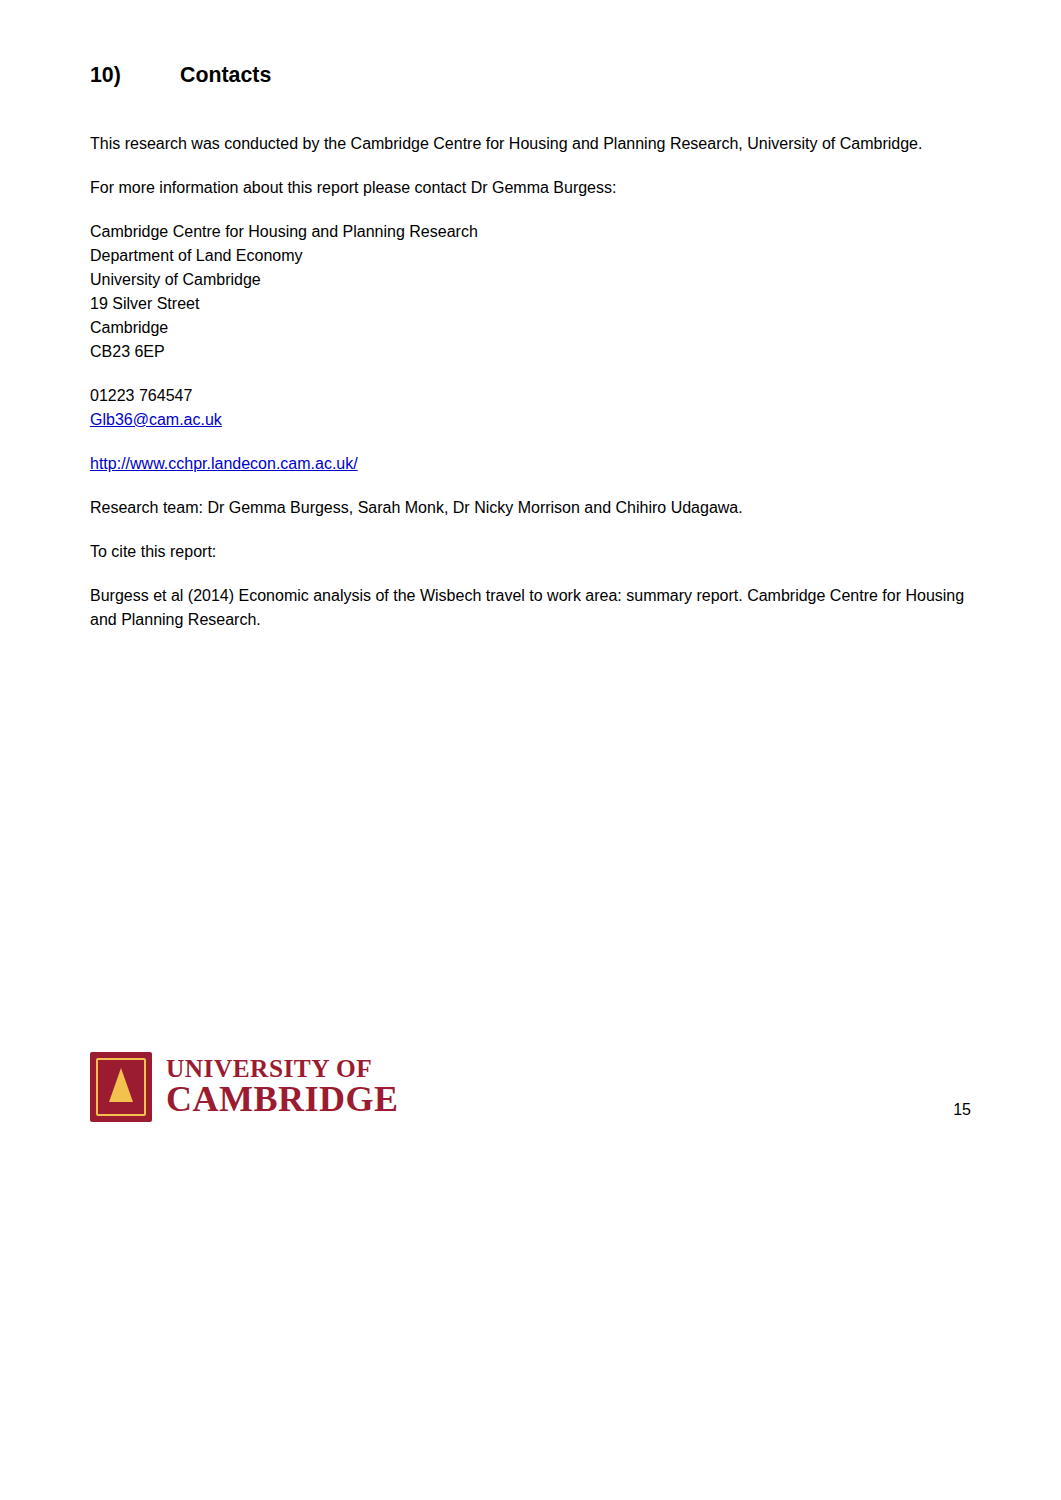10) Contacts
This research was conducted by the Cambridge Centre for Housing and Planning Research, University of Cambridge.
For more information about this report please contact Dr Gemma Burgess:
Cambridge Centre for Housing and Planning Research
Department of Land Economy
University of Cambridge
19 Silver Street
Cambridge
CB23 6EP
01223 764547
Glb36@cam.ac.uk
http://www.cchpr.landecon.cam.ac.uk/
Research team: Dr Gemma Burgess, Sarah Monk, Dr Nicky Morrison and Chihiro Udagawa.
To cite this report:
Burgess et al (2014) Economic analysis of the Wisbech travel to work area: summary report. Cambridge Centre for Housing and Planning Research.
UNIVERSITY OF
CAMBRIDGE
15